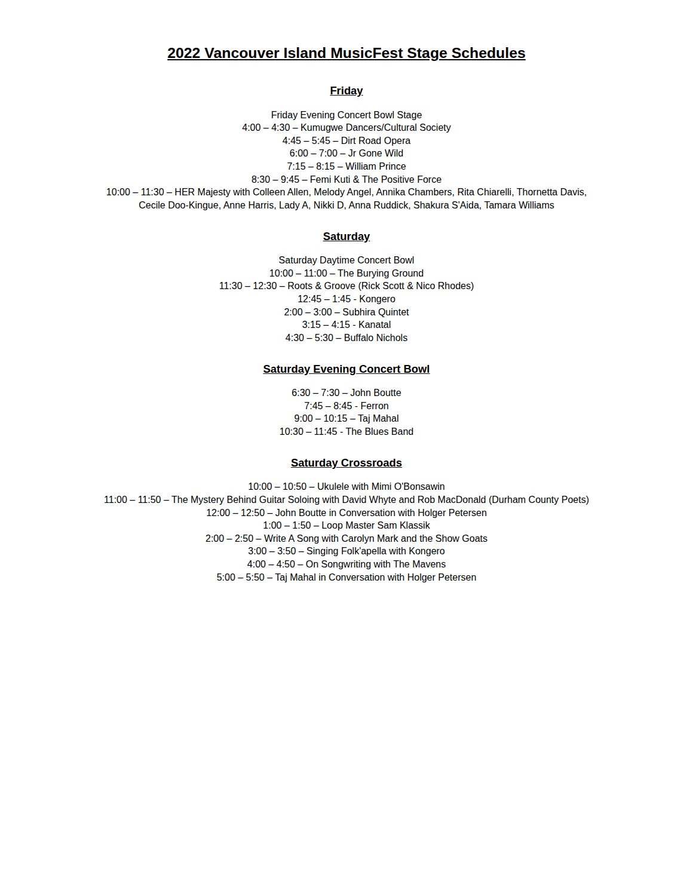2022 Vancouver Island MusicFest Stage Schedules
Friday
Friday Evening Concert Bowl Stage
4:00 – 4:30 – Kumugwe Dancers/Cultural Society
4:45 – 5:45 – Dirt Road Opera
6:00 – 7:00 – Jr Gone Wild
7:15 – 8:15 – William Prince
8:30 – 9:45 – Femi Kuti & The Positive Force
10:00 – 11:30 – HER Majesty with Colleen Allen, Melody Angel, Annika Chambers, Rita Chiarelli, Thornetta Davis, Cecile Doo-Kingue, Anne Harris, Lady A, Nikki D, Anna Ruddick, Shakura S'Aida, Tamara Williams
Saturday
Saturday Daytime Concert Bowl
10:00 – 11:00 – The Burying Ground
11:30 – 12:30 – Roots & Groove (Rick Scott & Nico Rhodes)
12:45 – 1:45 - Kongero
2:00 – 3:00 – Subhira Quintet
3:15 – 4:15 - Kanatal
4:30 – 5:30 – Buffalo Nichols
Saturday Evening Concert Bowl
6:30 – 7:30 – John Boutte
7:45 – 8:45 - Ferron
9:00 – 10:15 – Taj Mahal
10:30 – 11:45 - The Blues Band
Saturday Crossroads
10:00 – 10:50 – Ukulele with Mimi O'Bonsawin
11:00 – 11:50 – The Mystery Behind Guitar Soloing with David Whyte and Rob MacDonald (Durham County Poets)
12:00 – 12:50 – John Boutte in Conversation with Holger Petersen
1:00 – 1:50 – Loop Master Sam Klassik
2:00 – 2:50 – Write A Song with Carolyn Mark and the Show Goats
3:00 – 3:50 – Singing Folk'apella with Kongero
4:00 – 4:50 – On Songwriting with The Mavens
5:00 – 5:50 – Taj Mahal in Conversation with Holger Petersen